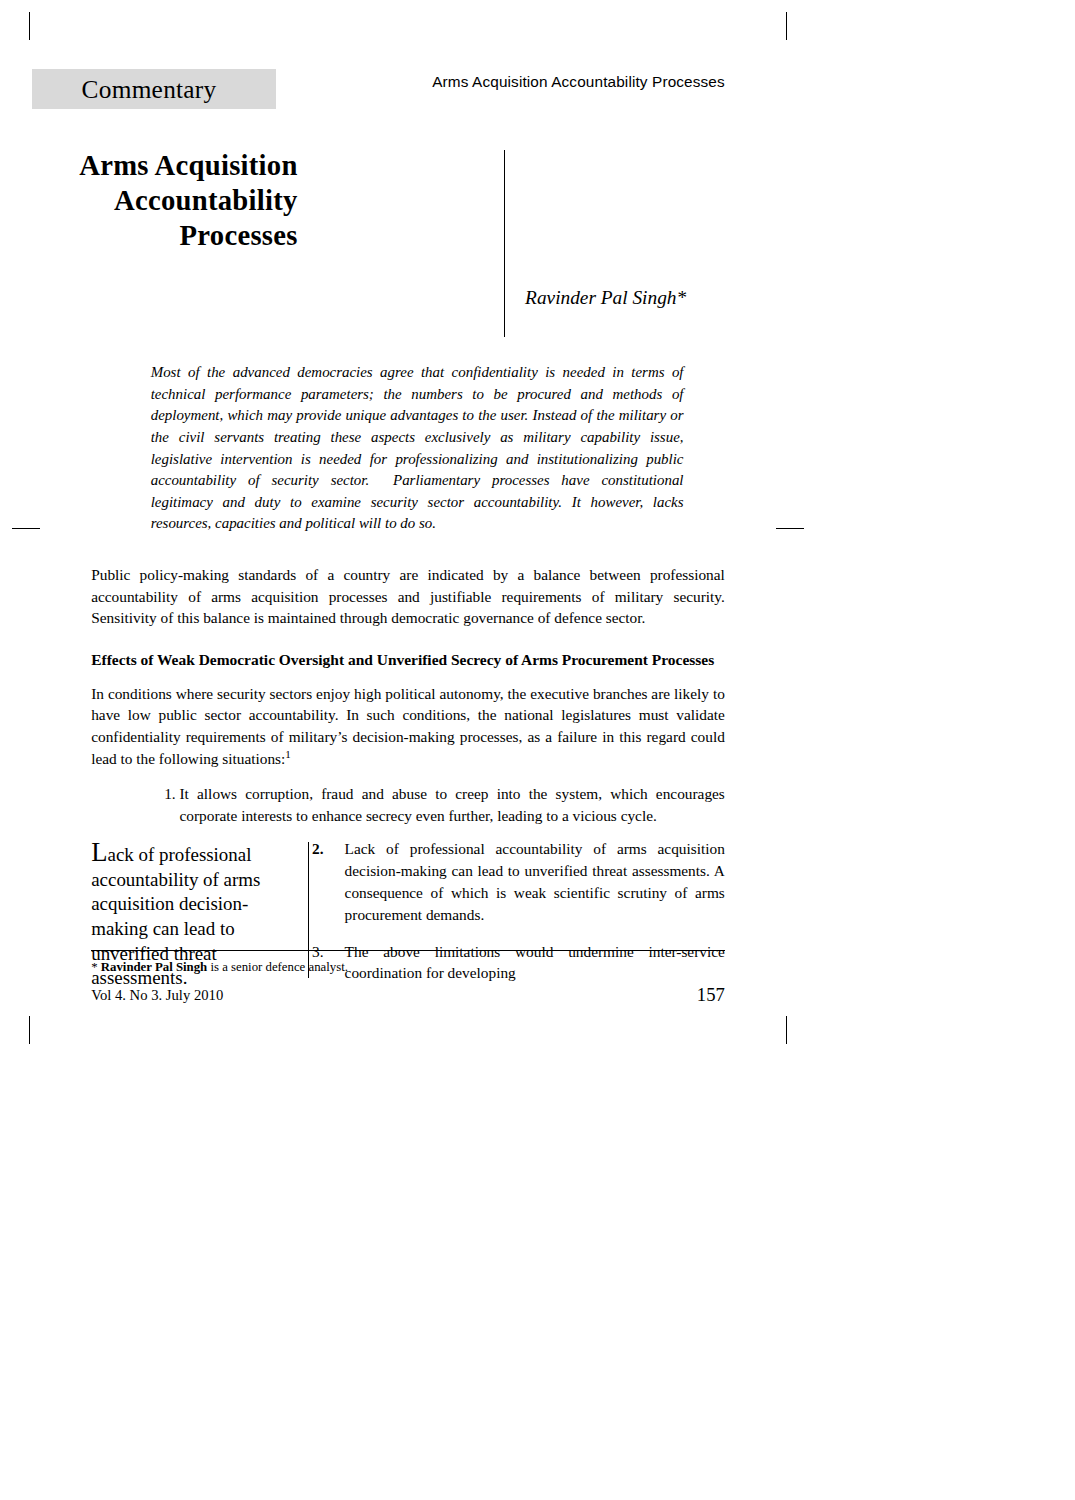Commentary
Arms Acquisition Accountability Processes
Arms Acquisition
Accountability
Processes
Ravinder Pal Singh*
Most of the advanced democracies agree that confidentiality is needed in terms of technical performance parameters; the numbers to be procured and methods of deployment, which may provide unique advantages to the user. Instead of the military or the civil servants treating these aspects exclusively as military capability issue, legislative intervention is needed for professionalizing and institutionalizing public accountability of security sector. Parliamentary processes have constitutional legitimacy and duty to examine security sector accountability. It however, lacks resources, capacities and political will to do so.
Public policy-making standards of a country are indicated by a balance between professional accountability of arms acquisition processes and justifiable requirements of military security. Sensitivity of this balance is maintained through democratic governance of defence sector.
Effects of Weak Democratic Oversight and Unverified Secrecy of Arms Procurement Processes
In conditions where security sectors enjoy high political autonomy, the executive branches are likely to have low public sector accountability. In such conditions, the national legislatures must validate confidentiality requirements of military’s decision-making processes, as a failure in this regard could lead to the following situations:1
1. It allows corruption, fraud and abuse to creep into the system, which encourages corporate interests to enhance secrecy even further, leading to a vicious cycle.
Lack of professional accountability of arms acquisition decision-making can lead to unverified threat assessments.
2. Lack of professional accountability of arms acquisition decision-making can lead to unverified threat assessments. A consequence of which is weak scientific scrutiny of arms procurement demands.
3. The above limitations would undermine inter-service coordination for developing
* Ravinder Pal Singh is a senior defence analyst.
Vol 4. No 3. July 2010 157